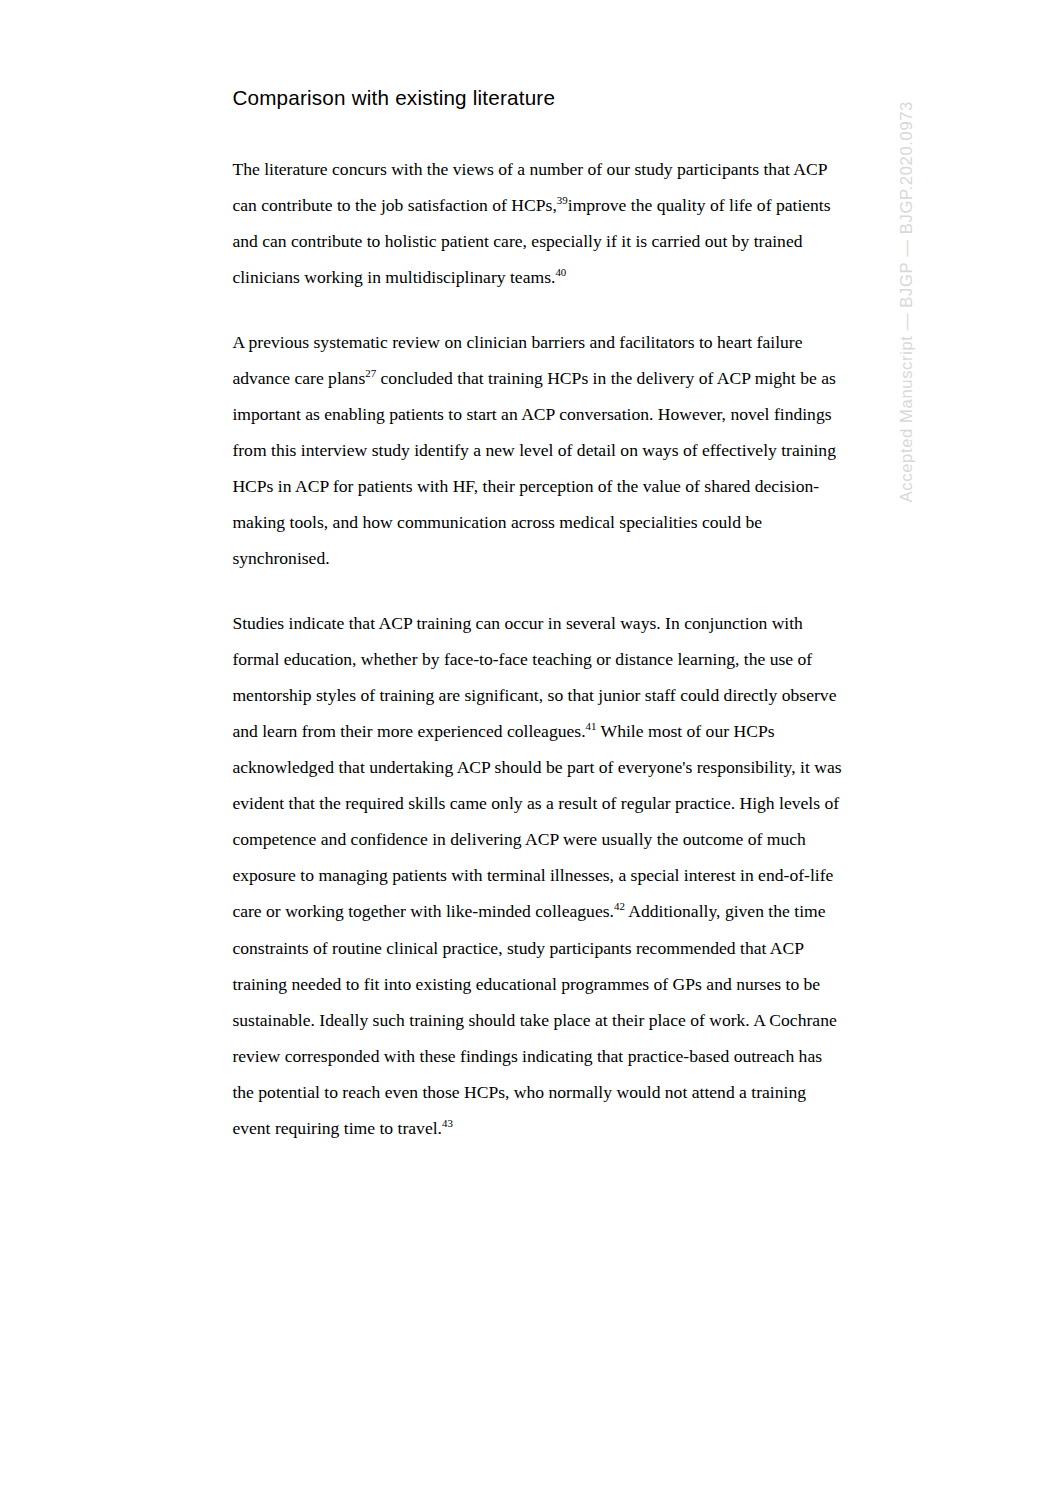Accepted Manuscript — BJGP — BJGP.2020.0973
Comparison with existing literature
The literature concurs with the views of a number of our study participants that ACP can contribute to the job satisfaction of HCPs,39improve the quality of life of patients and can contribute to holistic patient care, especially if it is carried out by trained clinicians working in multidisciplinary teams.40
A previous systematic review on clinician barriers and facilitators to heart failure advance care plans27 concluded that training HCPs in the delivery of ACP might be as important as enabling patients to start an ACP conversation. However, novel findings from this interview study identify a new level of detail on ways of effectively training HCPs in ACP for patients with HF, their perception of the value of shared decision-making tools, and how communication across medical specialities could be synchronised.
Studies indicate that ACP training can occur in several ways. In conjunction with formal education, whether by face-to-face teaching or distance learning, the use of mentorship styles of training are significant, so that junior staff could directly observe and learn from their more experienced colleagues.41 While most of our HCPs acknowledged that undertaking ACP should be part of everyone's responsibility, it was evident that the required skills came only as a result of regular practice. High levels of competence and confidence in delivering ACP were usually the outcome of much exposure to managing patients with terminal illnesses, a special interest in end-of-life care or working together with like-minded colleagues.42 Additionally, given the time constraints of routine clinical practice, study participants recommended that ACP training needed to fit into existing educational programmes of GPs and nurses to be sustainable. Ideally such training should take place at their place of work. A Cochrane review corresponded with these findings indicating that practice-based outreach has the potential to reach even those HCPs, who normally would not attend a training event requiring time to travel.43